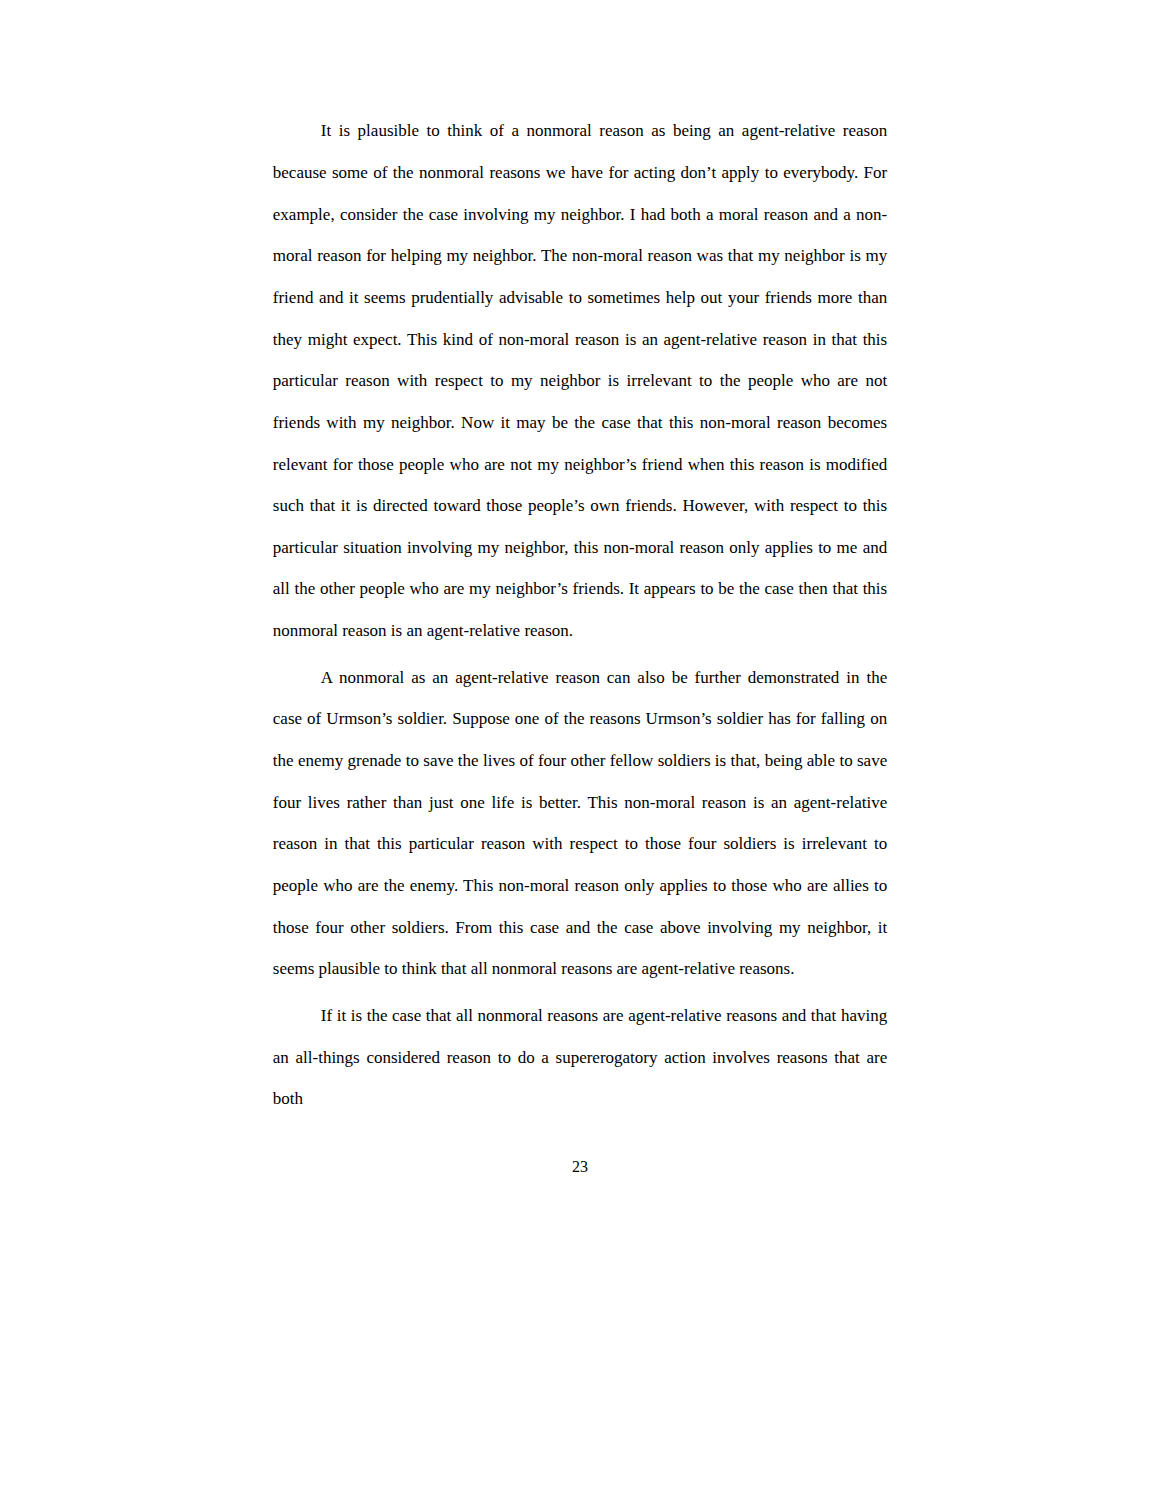It is plausible to think of a nonmoral reason as being an agent-relative reason because some of the nonmoral reasons we have for acting don’t apply to everybody. For example, consider the case involving my neighbor. I had both a moral reason and a non-moral reason for helping my neighbor. The non-moral reason was that my neighbor is my friend and it seems prudentially advisable to sometimes help out your friends more than they might expect. This kind of non-moral reason is an agent-relative reason in that this particular reason with respect to my neighbor is irrelevant to the people who are not friends with my neighbor. Now it may be the case that this non-moral reason becomes relevant for those people who are not my neighbor’s friend when this reason is modified such that it is directed toward those people’s own friends. However, with respect to this particular situation involving my neighbor, this non-moral reason only applies to me and all the other people who are my neighbor’s friends. It appears to be the case then that this nonmoral reason is an agent-relative reason.
A nonmoral as an agent-relative reason can also be further demonstrated in the case of Urmson’s soldier. Suppose one of the reasons Urmson’s soldier has for falling on the enemy grenade to save the lives of four other fellow soldiers is that, being able to save four lives rather than just one life is better. This non-moral reason is an agent-relative reason in that this particular reason with respect to those four soldiers is irrelevant to people who are the enemy. This non-moral reason only applies to those who are allies to those four other soldiers. From this case and the case above involving my neighbor, it seems plausible to think that all nonmoral reasons are agent-relative reasons.
If it is the case that all nonmoral reasons are agent-relative reasons and that having an all-things considered reason to do a supererogatory action involves reasons that are both
23